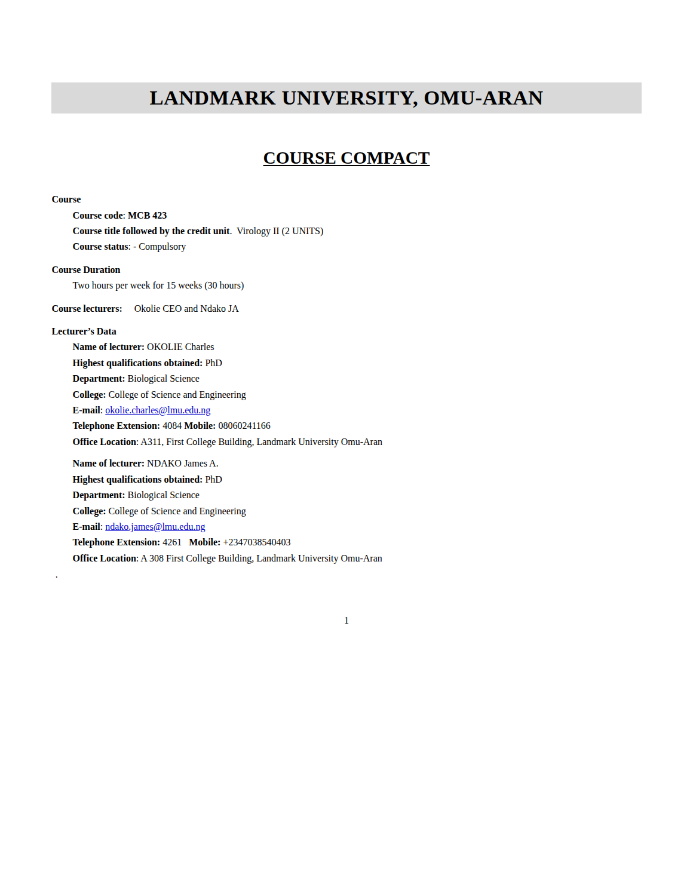LANDMARK UNIVERSITY, OMU-ARAN
COURSE COMPACT
Course
Course code: MCB 423
Course title followed by the credit unit. Virology II (2 UNITS)
Course status: - Compulsory
Course Duration
Two hours per week for 15 weeks (30 hours)
Course lecturers: Okolie CEO and Ndako JA
Lecturer’s Data
Name of lecturer: OKOLIE Charles
Highest qualifications obtained: PhD
Department: Biological Science
College: College of Science and Engineering
E-mail: okolie.charles@lmu.edu.ng
Telephone Extension: 4084 Mobile: 08060241166
Office Location: A311, First College Building, Landmark University Omu-Aran
Name of lecturer: NDAKO James A.
Highest qualifications obtained: PhD
Department: Biological Science
College: College of Science and Engineering
E-mail: ndako.james@lmu.edu.ng
Telephone Extension: 4261 Mobile: +2347038540403
Office Location: A 308 First College Building, Landmark University Omu-Aran
.
1